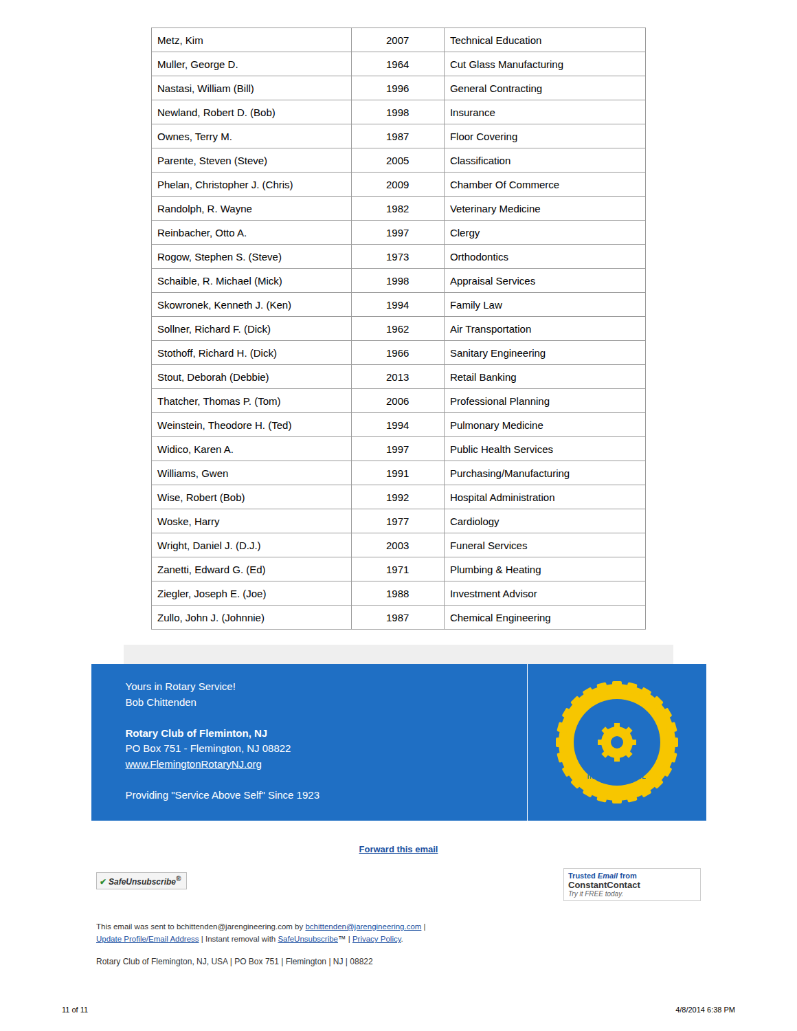| Metz, Kim | 2007 | Technical Education |
| Muller, George D. | 1964 | Cut Glass Manufacturing |
| Nastasi, William (Bill) | 1996 | General Contracting |
| Newland, Robert D. (Bob) | 1998 | Insurance |
| Ownes, Terry M. | 1987 | Floor Covering |
| Parente, Steven (Steve) | 2005 | Classification |
| Phelan, Christopher J. (Chris) | 2009 | Chamber Of Commerce |
| Randolph, R. Wayne | 1982 | Veterinary Medicine |
| Reinbacher, Otto A. | 1997 | Clergy |
| Rogow, Stephen S. (Steve) | 1973 | Orthodontics |
| Schaible, R. Michael (Mick) | 1998 | Appraisal Services |
| Skowronek, Kenneth J. (Ken) | 1994 | Family Law |
| Sollner, Richard F. (Dick) | 1962 | Air Transportation |
| Stothoff, Richard H. (Dick) | 1966 | Sanitary Engineering |
| Stout, Deborah (Debbie) | 2013 | Retail Banking |
| Thatcher, Thomas P. (Tom) | 2006 | Professional Planning |
| Weinstein, Theodore H. (Ted) | 1994 | Pulmonary Medicine |
| Widico, Karen A. | 1997 | Public Health Services |
| Williams, Gwen | 1991 | Purchasing/Manufacturing |
| Wise, Robert (Bob) | 1992 | Hospital Administration |
| Woske, Harry | 1977 | Cardiology |
| Wright, Daniel J. (D.J.) | 2003 | Funeral Services |
| Zanetti, Edward G. (Ed) | 1971 | Plumbing & Heating |
| Ziegler, Joseph E. (Joe) | 1988 | Investment Advisor |
| Zullo, John J. (Johnnie) | 1987 | Chemical Engineering |
Yours in Rotary Service!
Bob Chittenden
Rotary Club of Fleminton, NJ
PO Box 751 - Flemington, NJ 08822
www.FlemingtonRotaryNJ.org
Providing "Service Above Self" Since 1923
ROTARY
INTERNATIONAL
Forward this email
✔SafeUnsubscribe®
Trusted Email from
ConstantContact
Try it FREE today.
This email was sent to bchittenden@jarengineering.com by bchittenden@jarengineering.com |
Update Profile/Email Address | Instant removal with SafeUnsubscribe™ | Privacy Policy.
Rotary Club of Flemington, NJ, USA | PO Box 751 | Flemington | NJ | 08822
11 of 11 4/8/2014 6:38 PM